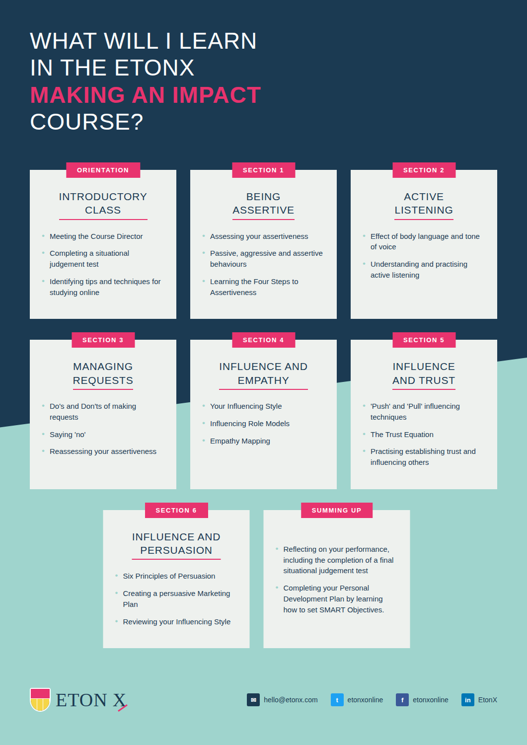What will I learn
in the EtonX
Making an Impact
course?
Orientation
Introductory
Class
Meeting the Course Director
Completing a situational judgement test
Identifying tips and techniques for studying online
Section 1
Being
Assertive
Assessing your assertiveness
Passive, aggressive and assertive behaviours
Learning the Four Steps to Assertiveness
Section 2
Active
Listening
Effect of body language and tone of voice
Understanding and practising active listening
Section 3
Managing
Requests
Do's and Don'ts of making requests
Saying 'no'
Reassessing your assertiveness
Section 4
Influence and
Empathy
Your Influencing Style
Influencing Role Models
Empathy Mapping
Section 5
Influence
and Trust
'Push' and 'Pull' influencing techniques
The Trust Equation
Practising establishing trust and influencing others
Section 6
Influence and
Persuasion
Six Principles of Persuasion
Creating a persuasive Marketing Plan
Reviewing your Influencing Style
Summing Up
Reflecting on your performance, including the completion of a final situational judgement test
Completing your Personal Development Plan by learning how to set SMART Objectives.
ETON X
✉ hello@etonx.com
t etonxonline
f etonxonline
in EtonX